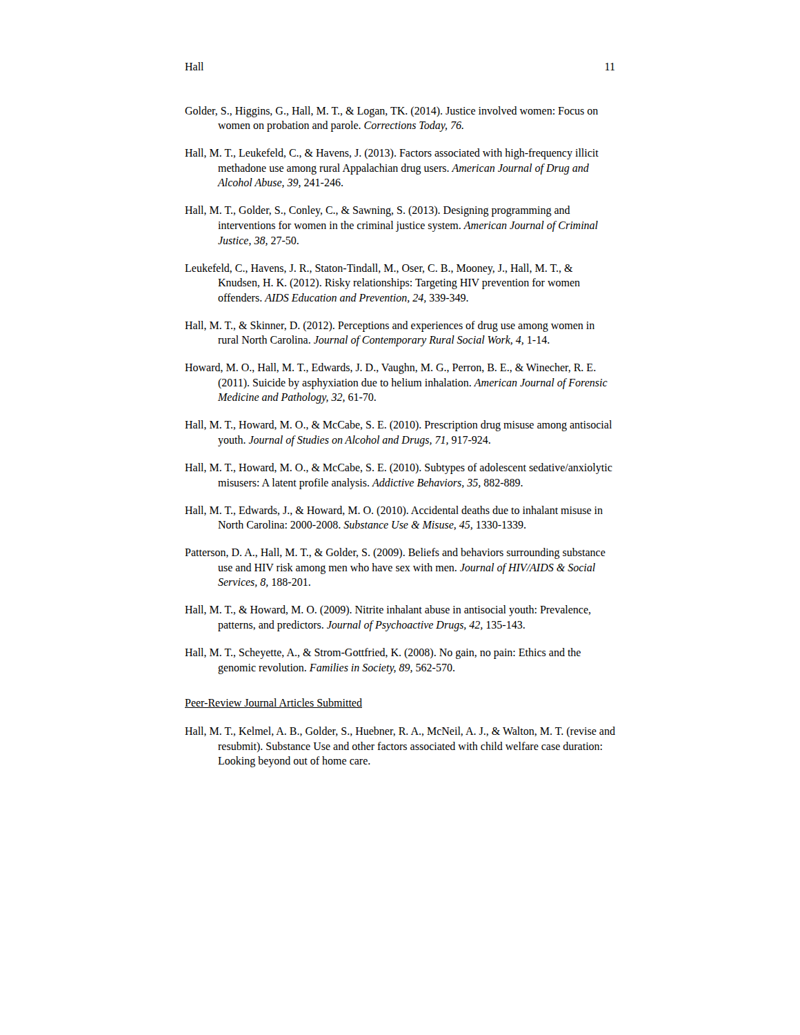Hall 11
Golder, S., Higgins, G., Hall, M. T., & Logan, TK. (2014). Justice involved women: Focus on women on probation and parole. Corrections Today, 76.
Hall, M. T., Leukefeld, C., & Havens, J. (2013). Factors associated with high-frequency illicit methadone use among rural Appalachian drug users. American Journal of Drug and Alcohol Abuse, 39, 241-246.
Hall, M. T., Golder, S., Conley, C., & Sawning, S. (2013). Designing programming and interventions for women in the criminal justice system. American Journal of Criminal Justice, 38, 27-50.
Leukefeld, C., Havens, J. R., Staton-Tindall, M., Oser, C. B., Mooney, J., Hall, M. T., & Knudsen, H. K. (2012). Risky relationships: Targeting HIV prevention for women offenders. AIDS Education and Prevention, 24, 339-349.
Hall, M. T., & Skinner, D. (2012). Perceptions and experiences of drug use among women in rural North Carolina. Journal of Contemporary Rural Social Work, 4, 1-14.
Howard, M. O., Hall, M. T., Edwards, J. D., Vaughn, M. G., Perron, B. E., & Winecher, R. E. (2011). Suicide by asphyxiation due to helium inhalation. American Journal of Forensic Medicine and Pathology, 32, 61-70.
Hall, M. T., Howard, M. O., & McCabe, S. E. (2010). Prescription drug misuse among antisocial youth. Journal of Studies on Alcohol and Drugs, 71, 917-924.
Hall, M. T., Howard, M. O., & McCabe, S. E. (2010). Subtypes of adolescent sedative/anxiolytic misusers: A latent profile analysis. Addictive Behaviors, 35, 882-889.
Hall, M. T., Edwards, J., & Howard, M. O. (2010). Accidental deaths due to inhalant misuse in North Carolina: 2000-2008. Substance Use & Misuse, 45, 1330-1339.
Patterson, D. A., Hall, M. T., & Golder, S. (2009). Beliefs and behaviors surrounding substance use and HIV risk among men who have sex with men. Journal of HIV/AIDS & Social Services, 8, 188-201.
Hall, M. T., & Howard, M. O. (2009). Nitrite inhalant abuse in antisocial youth: Prevalence, patterns, and predictors. Journal of Psychoactive Drugs, 42, 135-143.
Hall, M. T., Scheyette, A., & Strom-Gottfried, K. (2008). No gain, no pain: Ethics and the genomic revolution. Families in Society, 89, 562-570.
Peer-Review Journal Articles Submitted
Hall, M. T., Kelmel, A. B., Golder, S., Huebner, R. A., McNeil, A. J., & Walton, M. T. (revise and resubmit). Substance Use and other factors associated with child welfare case duration: Looking beyond out of home care.